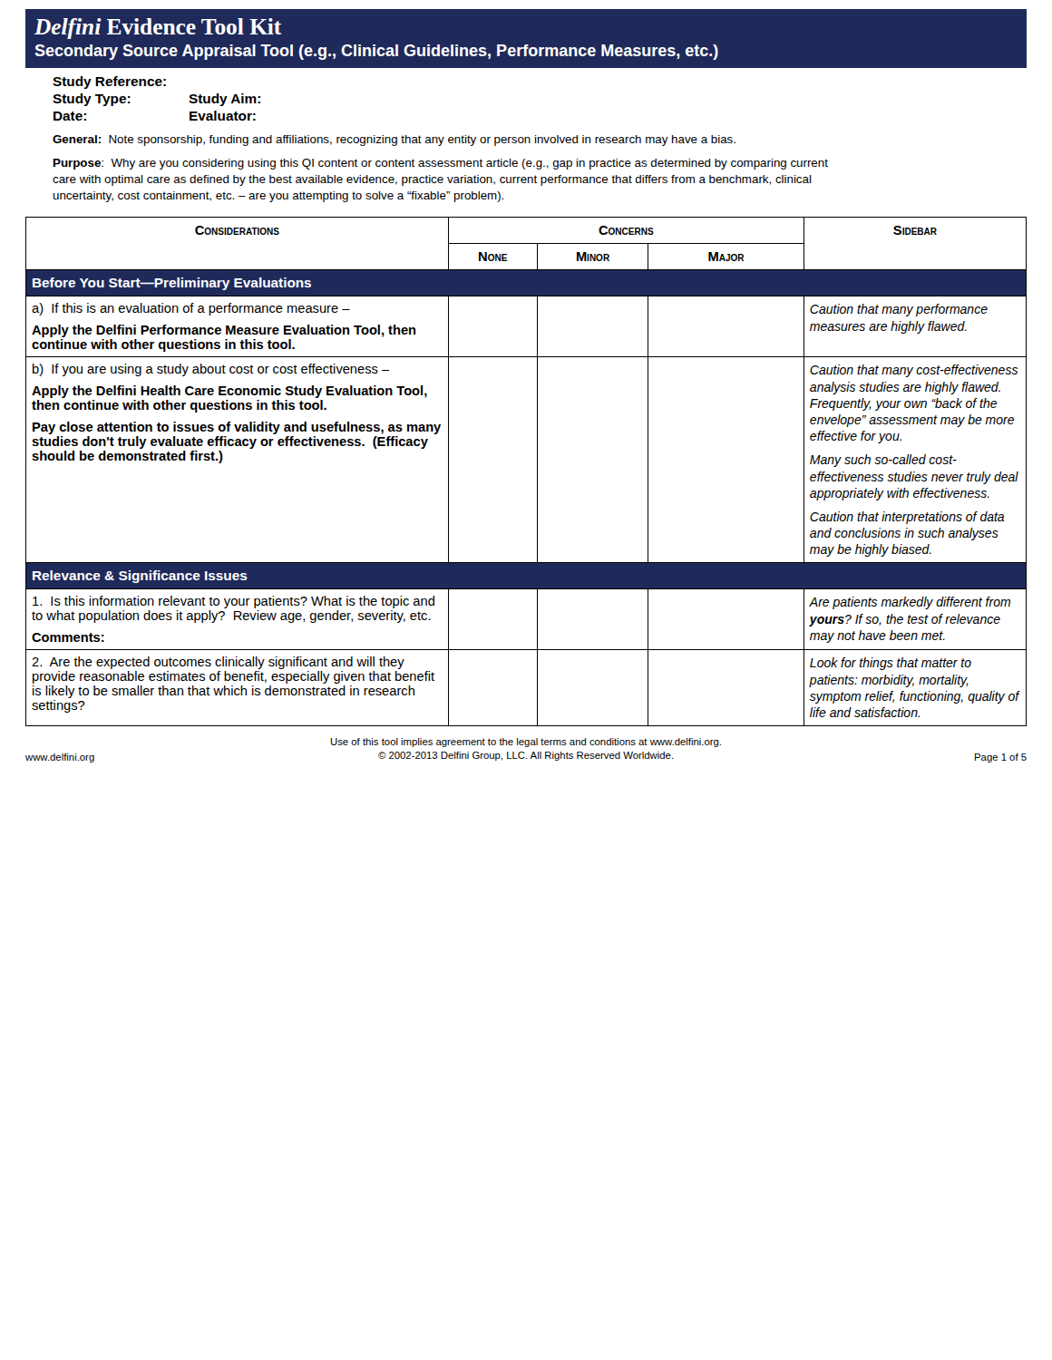Delfini Evidence Tool Kit
Secondary Source Appraisal Tool (e.g., Clinical Guidelines, Performance Measures, etc.)
Study Reference:
Study Type: Study Aim:
Date: Evaluator:
General: Note sponsorship, funding and affiliations, recognizing that any entity or person involved in research may have a bias.
Purpose: Why are you considering using this QI content or content assessment article (e.g., gap in practice as determined by comparing current care with optimal care as defined by the best available evidence, practice variation, current performance that differs from a benchmark, clinical uncertainty, cost containment, etc. – are you attempting to solve a “fixable” problem).
| Considerations | Concerns | Sidebar |
| --- | --- | --- |
| None | Minor | Major |
| Before You Start—Preliminary Evaluations |
| a) If this is an evaluation of a performance measure – Apply the Delfini Performance Measure Evaluation Tool, then continue with other questions in this tool. | | | | Caution that many performance measures are highly flawed. |
| b) If you are using a study about cost or cost effectiveness – Apply the Delfini Health Care Economic Study Evaluation Tool, then continue with other questions in this tool. Pay close attention to issues of validity and usefulness, as many studies don't truly evaluate efficacy or effectiveness. (Efficacy should be demonstrated first.) | | | | Caution that many cost-effectiveness analysis studies are highly flawed. Frequently, your own “back of the envelope” assessment may be more effective for you. Many such so-called cost-effectiveness studies never truly deal appropriately with effectiveness. Caution that interpretations of data and conclusions in such analyses may be highly biased. |
| Relevance & Significance Issues |
| 1. Is this information relevant to your patients? What is the topic and to what population does it apply? Review age, gender, severity, etc. Comments: | | | | Are patients markedly different from yours ? If so, the test of relevance may not have been met. |
| 2. Are the expected outcomes clinically significant and will they provide reasonable estimates of benefit, especially given that benefit is likely to be smaller than that which is demonstrated in research settings? | | | | Look for things that matter to patients: morbidity, mortality, symptom relief, functioning, quality of life and satisfaction. |
Use of this tool implies agreement to the legal terms and conditions at www.delfini.org.
© 2002-2013 Delfini Group, LLC. All Rights Reserved Worldwide.
www.delfini.org
Page 1 of 5